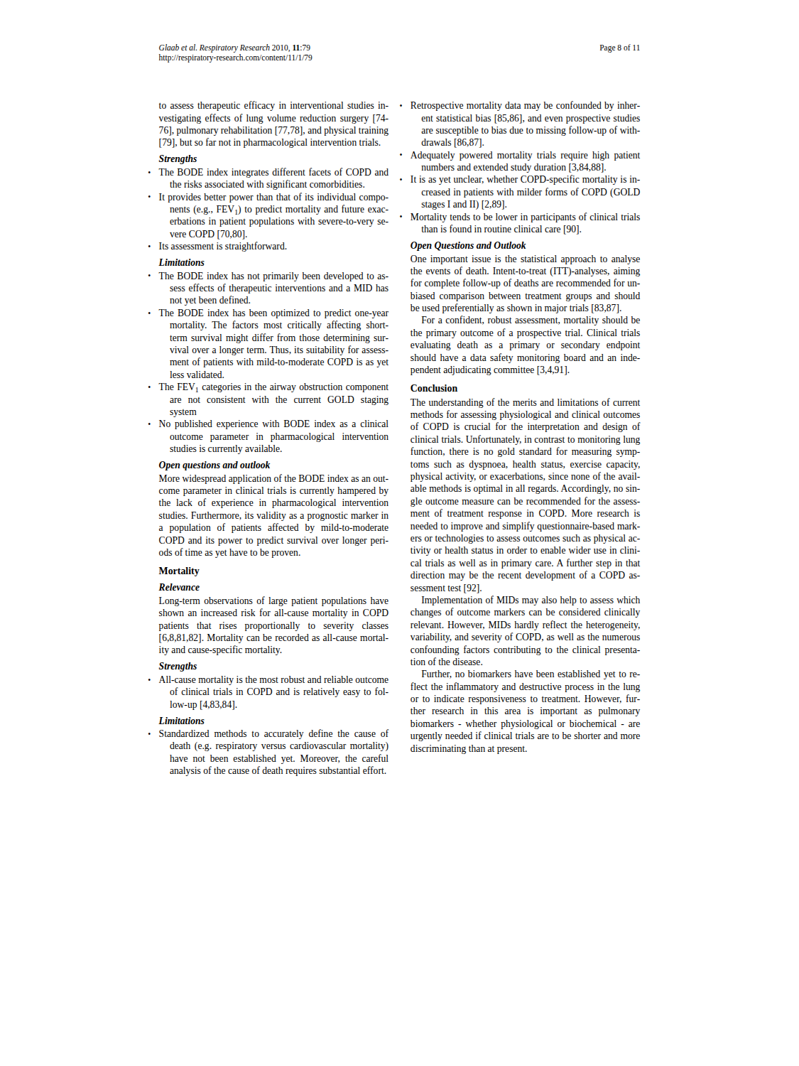Glaab et al. Respiratory Research 2010, 11:79
http://respiratory-research.com/content/11/1/79
Page 8 of 11
to assess therapeutic efficacy in interventional studies investigating effects of lung volume reduction surgery [74-76], pulmonary rehabilitation [77,78], and physical training [79], but so far not in pharmacological intervention trials.
Strengths
The BODE index integrates different facets of COPD and the risks associated with significant comorbidities.
It provides better power than that of its individual components (e.g., FEV1) to predict mortality and future exacerbations in patient populations with severe-to-very severe COPD [70,80].
Its assessment is straightforward.
Limitations
The BODE index has not primarily been developed to assess effects of therapeutic interventions and a MID has not yet been defined.
The BODE index has been optimized to predict one-year mortality. The factors most critically affecting short-term survival might differ from those determining survival over a longer term. Thus, its suitability for assessment of patients with mild-to-moderate COPD is as yet less validated.
The FEV1 categories in the airway obstruction component are not consistent with the current GOLD staging system
No published experience with BODE index as a clinical outcome parameter in pharmacological intervention studies is currently available.
Open questions and outlook
More widespread application of the BODE index as an outcome parameter in clinical trials is currently hampered by the lack of experience in pharmacological intervention studies. Furthermore, its validity as a prognostic marker in a population of patients affected by mild-to-moderate COPD and its power to predict survival over longer periods of time as yet have to be proven.
Mortality
Relevance
Long-term observations of large patient populations have shown an increased risk for all-cause mortality in COPD patients that rises proportionally to severity classes [6,8,81,82]. Mortality can be recorded as all-cause mortality and cause-specific mortality.
Strengths
All-cause mortality is the most robust and reliable outcome of clinical trials in COPD and is relatively easy to follow-up [4,83,84].
Limitations
Standardized methods to accurately define the cause of death (e.g. respiratory versus cardiovascular mortality) have not been established yet. Moreover, the careful analysis of the cause of death requires substantial effort.
Retrospective mortality data may be confounded by inherent statistical bias [85,86], and even prospective studies are susceptible to bias due to missing follow-up of withdrawals [86,87].
Adequately powered mortality trials require high patient numbers and extended study duration [3,84,88].
It is as yet unclear, whether COPD-specific mortality is increased in patients with milder forms of COPD (GOLD stages I and II) [2,89].
Mortality tends to be lower in participants of clinical trials than is found in routine clinical care [90].
Open Questions and Outlook
One important issue is the statistical approach to analyse the events of death. Intent-to-treat (ITT)-analyses, aiming for complete follow-up of deaths are recommended for unbiased comparison between treatment groups and should be used preferentially as shown in major trials [83,87].
For a confident, robust assessment, mortality should be the primary outcome of a prospective trial. Clinical trials evaluating death as a primary or secondary endpoint should have a data safety monitoring board and an independent adjudicating committee [3,4,91].
Conclusion
The understanding of the merits and limitations of current methods for assessing physiological and clinical outcomes of COPD is crucial for the interpretation and design of clinical trials. Unfortunately, in contrast to monitoring lung function, there is no gold standard for measuring symptoms such as dyspnoea, health status, exercise capacity, physical activity, or exacerbations, since none of the available methods is optimal in all regards. Accordingly, no single outcome measure can be recommended for the assessment of treatment response in COPD. More research is needed to improve and simplify questionnaire-based markers or technologies to assess outcomes such as physical activity or health status in order to enable wider use in clinical trials as well as in primary care. A further step in that direction may be the recent development of a COPD assessment test [92].
Implementation of MIDs may also help to assess which changes of outcome markers can be considered clinically relevant. However, MIDs hardly reflect the heterogeneity, variability, and severity of COPD, as well as the numerous confounding factors contributing to the clinical presentation of the disease.
Further, no biomarkers have been established yet to reflect the inflammatory and destructive process in the lung or to indicate responsiveness to treatment. However, further research in this area is important as pulmonary biomarkers - whether physiological or biochemical - are urgently needed if clinical trials are to be shorter and more discriminating than at present.